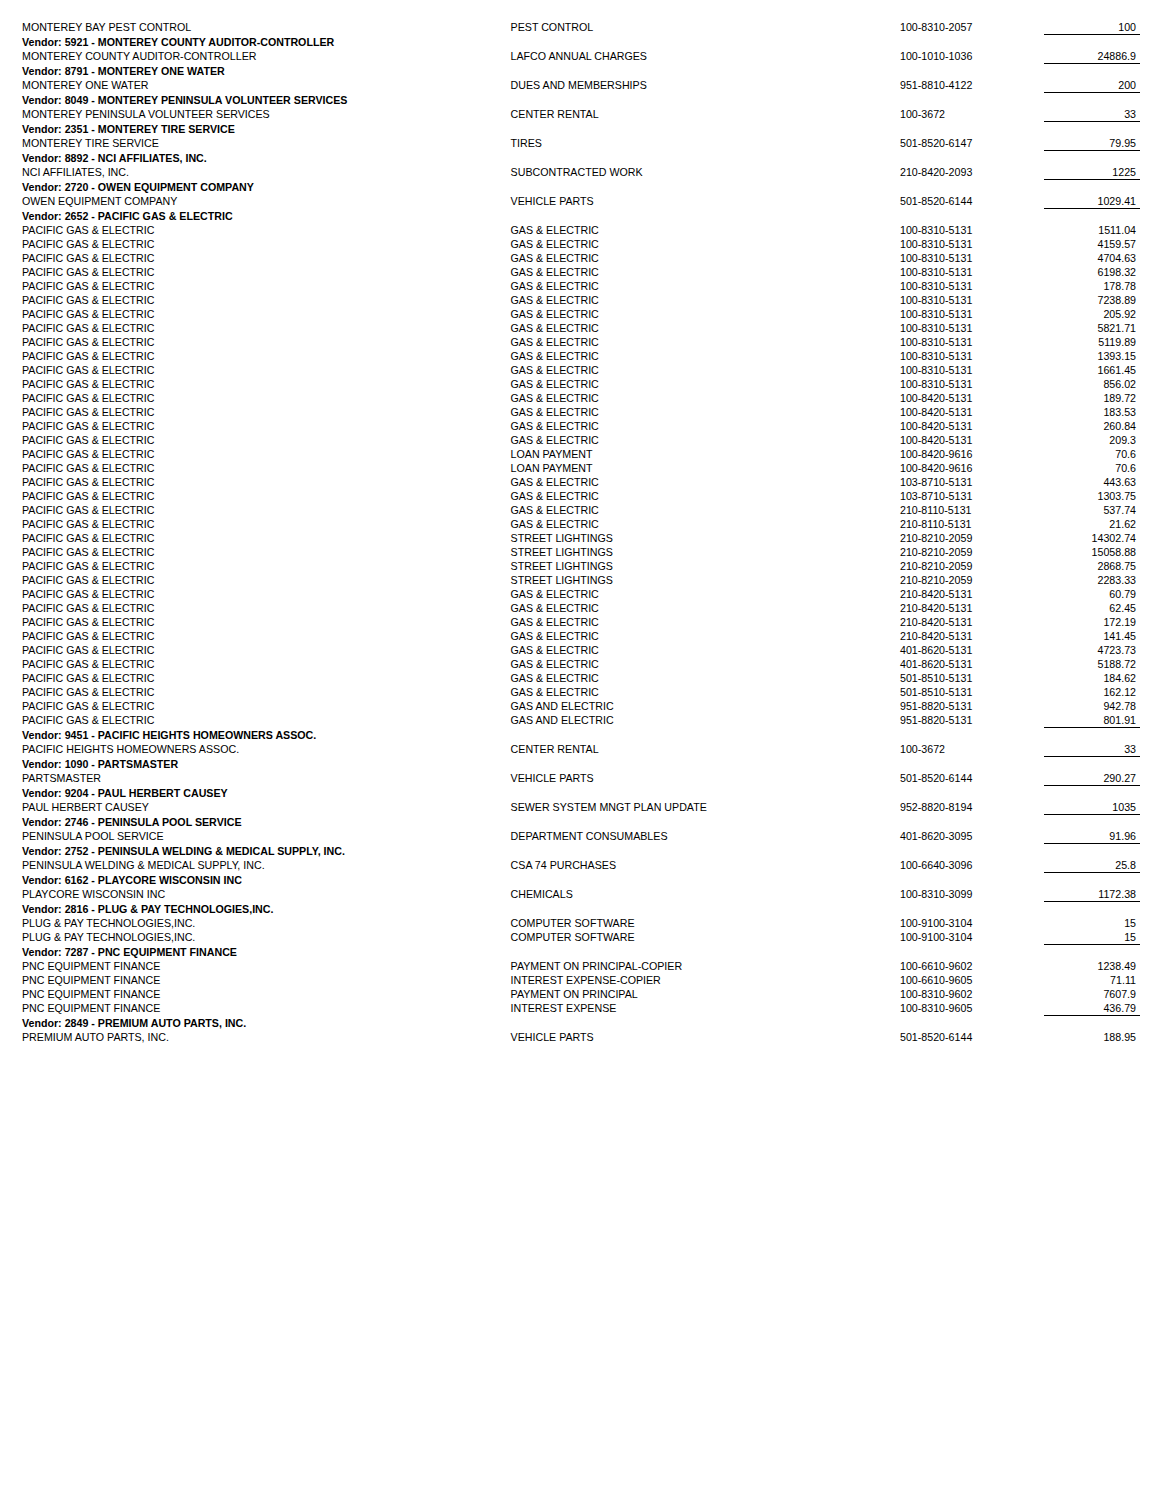| MONTEREY BAY PEST CONTROL | PEST CONTROL | 100-8310-2057 | 100 |
| Vendor: 5921 - MONTEREY COUNTY AUDITOR-CONTROLLER |
| MONTEREY COUNTY AUDITOR-CONTROLLER | LAFCO ANNUAL CHARGES | 100-1010-1036 | 24886.9 |
| Vendor: 8791 - MONTEREY ONE WATER |
| MONTEREY ONE WATER | DUES AND MEMBERSHIPS | 951-8810-4122 | 200 |
| Vendor: 8049 - MONTEREY PENINSULA VOLUNTEER SERVICES |
| MONTEREY PENINSULA VOLUNTEER SERVICES | CENTER RENTAL | 100-3672 | 33 |
| Vendor: 2351 - MONTEREY TIRE SERVICE |
| MONTEREY TIRE SERVICE | TIRES | 501-8520-6147 | 79.95 |
| Vendor: 8892 - NCI AFFILIATES, INC. |
| NCI AFFILIATES, INC. | SUBCONTRACTED WORK | 210-8420-2093 | 1225 |
| Vendor: 2720 - OWEN EQUIPMENT COMPANY |
| OWEN EQUIPMENT COMPANY | VEHICLE PARTS | 501-8520-6144 | 1029.41 |
| Vendor: 2652 - PACIFIC GAS & ELECTRIC |
| PACIFIC GAS & ELECTRIC | GAS & ELECTRIC | 100-8310-5131 | 1511.04 |
| PACIFIC GAS & ELECTRIC | GAS & ELECTRIC | 100-8310-5131 | 4159.57 |
| PACIFIC GAS & ELECTRIC | GAS & ELECTRIC | 100-8310-5131 | 4704.63 |
| PACIFIC GAS & ELECTRIC | GAS & ELECTRIC | 100-8310-5131 | 6198.32 |
| PACIFIC GAS & ELECTRIC | GAS & ELECTRIC | 100-8310-5131 | 178.78 |
| PACIFIC GAS & ELECTRIC | GAS & ELECTRIC | 100-8310-5131 | 7238.89 |
| PACIFIC GAS & ELECTRIC | GAS & ELECTRIC | 100-8310-5131 | 205.92 |
| PACIFIC GAS & ELECTRIC | GAS & ELECTRIC | 100-8310-5131 | 5821.71 |
| PACIFIC GAS & ELECTRIC | GAS & ELECTRIC | 100-8310-5131 | 5119.89 |
| PACIFIC GAS & ELECTRIC | GAS & ELECTRIC | 100-8310-5131 | 1393.15 |
| PACIFIC GAS & ELECTRIC | GAS & ELECTRIC | 100-8310-5131 | 1661.45 |
| PACIFIC GAS & ELECTRIC | GAS & ELECTRIC | 100-8310-5131 | 856.02 |
| PACIFIC GAS & ELECTRIC | GAS & ELECTRIC | 100-8420-5131 | 189.72 |
| PACIFIC GAS & ELECTRIC | GAS & ELECTRIC | 100-8420-5131 | 183.53 |
| PACIFIC GAS & ELECTRIC | GAS & ELECTRIC | 100-8420-5131 | 260.84 |
| PACIFIC GAS & ELECTRIC | GAS & ELECTRIC | 100-8420-5131 | 209.3 |
| PACIFIC GAS & ELECTRIC | LOAN PAYMENT | 100-8420-9616 | 70.6 |
| PACIFIC GAS & ELECTRIC | LOAN PAYMENT | 100-8420-9616 | 70.6 |
| PACIFIC GAS & ELECTRIC | GAS & ELECTRIC | 103-8710-5131 | 443.63 |
| PACIFIC GAS & ELECTRIC | GAS & ELECTRIC | 103-8710-5131 | 1303.75 |
| PACIFIC GAS & ELECTRIC | GAS & ELECTRIC | 210-8110-5131 | 537.74 |
| PACIFIC GAS & ELECTRIC | GAS & ELECTRIC | 210-8110-5131 | 21.62 |
| PACIFIC GAS & ELECTRIC | STREET LIGHTINGS | 210-8210-2059 | 14302.74 |
| PACIFIC GAS & ELECTRIC | STREET LIGHTINGS | 210-8210-2059 | 15058.88 |
| PACIFIC GAS & ELECTRIC | STREET LIGHTINGS | 210-8210-2059 | 2868.75 |
| PACIFIC GAS & ELECTRIC | STREET LIGHTINGS | 210-8210-2059 | 2283.33 |
| PACIFIC GAS & ELECTRIC | GAS & ELECTRIC | 210-8420-5131 | 60.79 |
| PACIFIC GAS & ELECTRIC | GAS & ELECTRIC | 210-8420-5131 | 62.45 |
| PACIFIC GAS & ELECTRIC | GAS & ELECTRIC | 210-8420-5131 | 172.19 |
| PACIFIC GAS & ELECTRIC | GAS & ELECTRIC | 210-8420-5131 | 141.45 |
| PACIFIC GAS & ELECTRIC | GAS & ELECTRIC | 401-8620-5131 | 4723.73 |
| PACIFIC GAS & ELECTRIC | GAS & ELECTRIC | 401-8620-5131 | 5188.72 |
| PACIFIC GAS & ELECTRIC | GAS & ELECTRIC | 501-8510-5131 | 184.62 |
| PACIFIC GAS & ELECTRIC | GAS & ELECTRIC | 501-8510-5131 | 162.12 |
| PACIFIC GAS & ELECTRIC | GAS AND ELECTRIC | 951-8820-5131 | 942.78 |
| PACIFIC GAS & ELECTRIC | GAS AND ELECTRIC | 951-8820-5131 | 801.91 |
| Vendor: 9451 - PACIFIC HEIGHTS HOMEOWNERS ASSOC. |
| PACIFIC HEIGHTS HOMEOWNERS ASSOC. | CENTER RENTAL | 100-3672 | 33 |
| Vendor: 1090 - PARTSMASTER |
| PARTSMASTER | VEHICLE PARTS | 501-8520-6144 | 290.27 |
| Vendor: 9204 - PAUL HERBERT CAUSEY |
| PAUL HERBERT CAUSEY | SEWER SYSTEM MNGT PLAN UPDATE | 952-8820-8194 | 1035 |
| Vendor: 2746 - PENINSULA POOL SERVICE |
| PENINSULA POOL SERVICE | DEPARTMENT CONSUMABLES | 401-8620-3095 | 91.96 |
| Vendor: 2752 - PENINSULA WELDING & MEDICAL SUPPLY, INC. |
| PENINSULA WELDING & MEDICAL SUPPLY, INC. | CSA 74 PURCHASES | 100-6640-3096 | 25.8 |
| Vendor: 6162 - PLAYCORE WISCONSIN INC |
| PLAYCORE WISCONSIN INC | CHEMICALS | 100-8310-3099 | 1172.38 |
| Vendor: 2816 - PLUG & PAY TECHNOLOGIES,INC. |
| PLUG & PAY TECHNOLOGIES,INC. | COMPUTER SOFTWARE | 100-9100-3104 | 15 |
| PLUG & PAY TECHNOLOGIES,INC. | COMPUTER SOFTWARE | 100-9100-3104 | 15 |
| Vendor: 7287 - PNC EQUIPMENT FINANCE |
| PNC EQUIPMENT FINANCE | PAYMENT ON PRINCIPAL-COPIER | 100-6610-9602 | 1238.49 |
| PNC EQUIPMENT FINANCE | INTEREST EXPENSE-COPIER | 100-6610-9605 | 71.11 |
| PNC EQUIPMENT FINANCE | PAYMENT ON PRINCIPAL | 100-8310-9602 | 7607.9 |
| PNC EQUIPMENT FINANCE | INTEREST EXPENSE | 100-8310-9605 | 436.79 |
| Vendor: 2849 - PREMIUM AUTO PARTS, INC. |
| PREMIUM AUTO PARTS, INC. | VEHICLE PARTS | 501-8520-6144 | 188.95 |